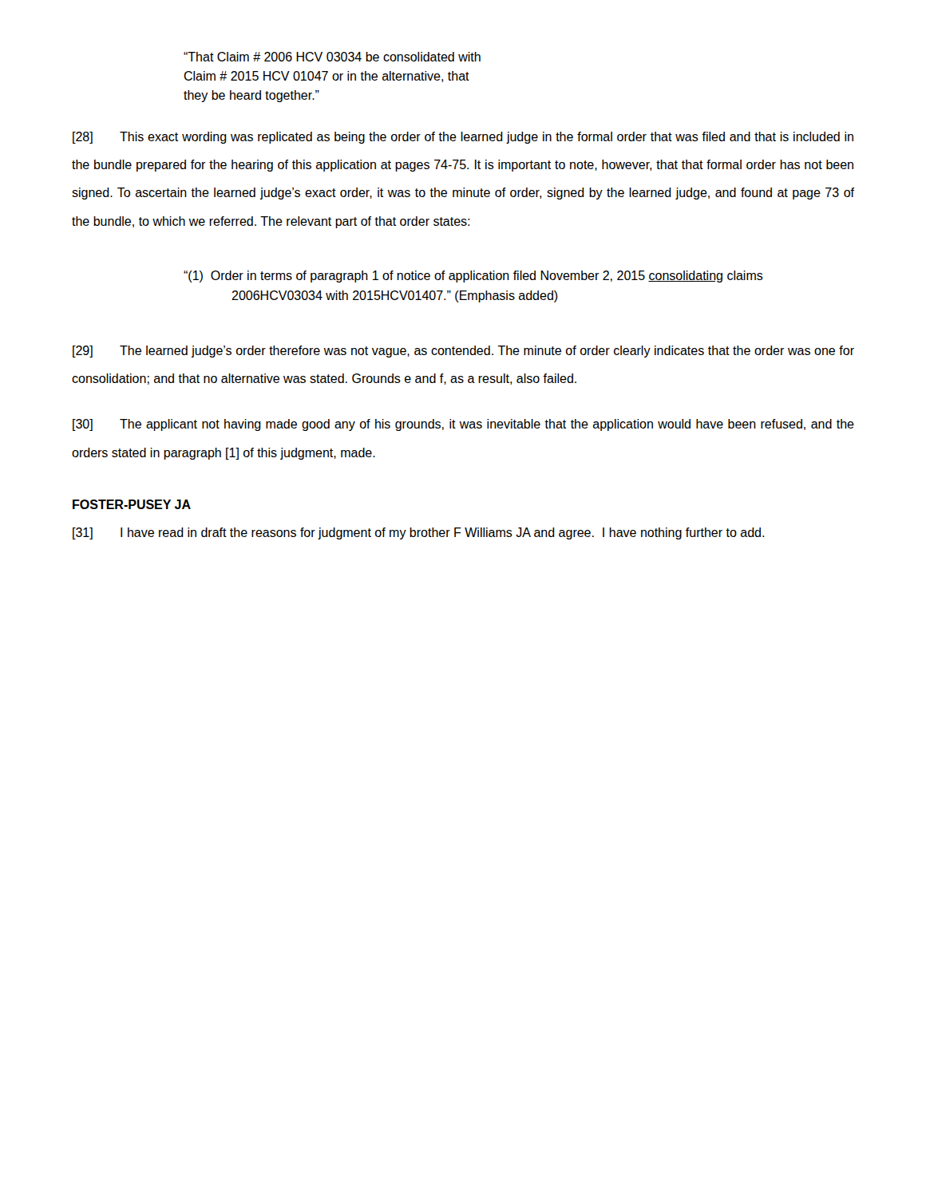“That Claim # 2006 HCV 03034 be consolidated with
Claim # 2015 HCV 01047 or in the alternative, that
they be heard together.”
[28] This exact wording was replicated as being the order of the learned judge in the formal order that was filed and that is included in the bundle prepared for the hearing of this application at pages 74-75. It is important to note, however, that that formal order has not been signed. To ascertain the learned judge’s exact order, it was to the minute of order, signed by the learned judge, and found at page 73 of the bundle, to which we referred. The relevant part of that order states:
“(1) Order in terms of paragraph 1 of notice of application filed November 2, 2015 consolidating claims 2006HCV03034 with 2015HCV01407.” (Emphasis added)
[29] The learned judge’s order therefore was not vague, as contended. The minute of order clearly indicates that the order was one for consolidation; and that no alternative was stated. Grounds e and f, as a result, also failed.
[30] The applicant not having made good any of his grounds, it was inevitable that the application would have been refused, and the orders stated in paragraph [1] of this judgment, made.
FOSTER-PUSEY JA
[31] I have read in draft the reasons for judgment of my brother F Williams JA and agree. I have nothing further to add.